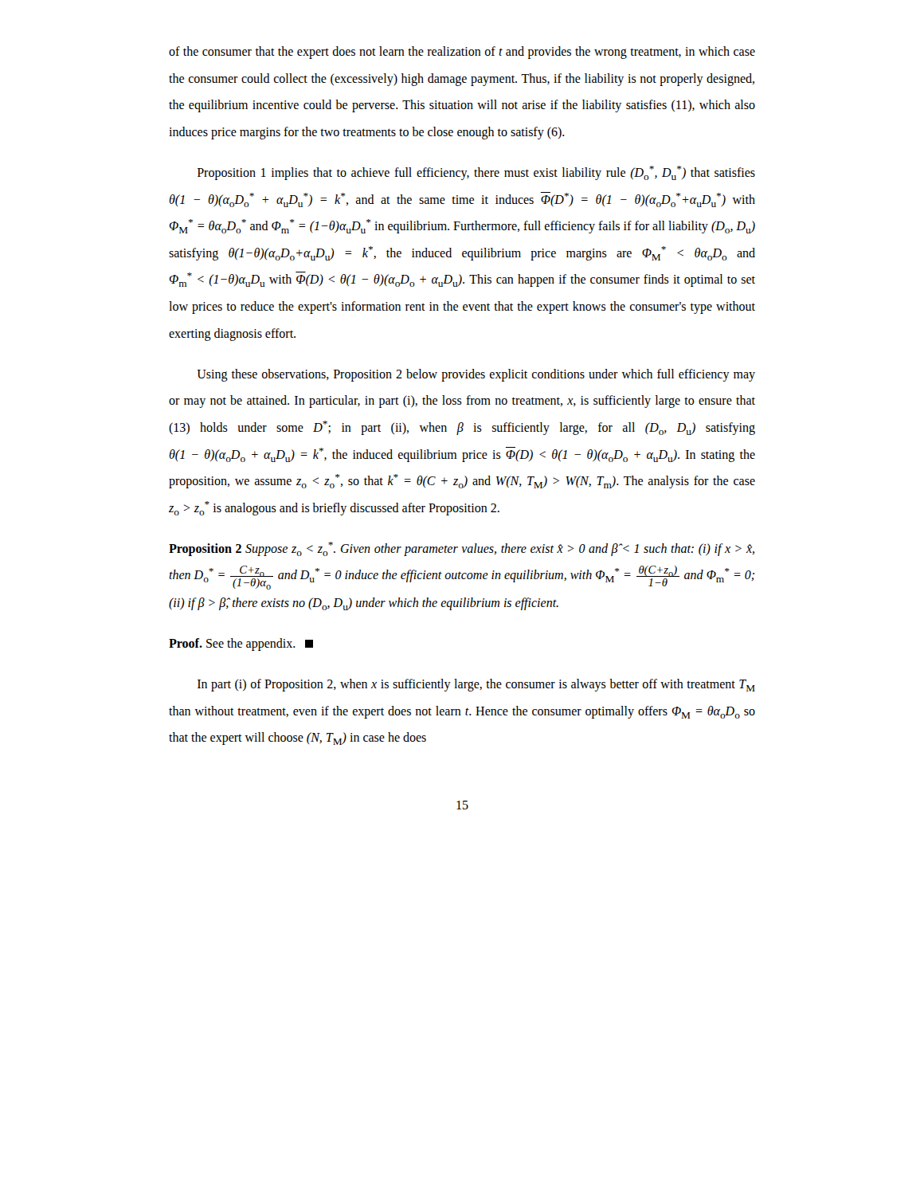of the consumer that the expert does not learn the realization of t and provides the wrong treatment, in which case the consumer could collect the (excessively) high damage payment. Thus, if the liability is not properly designed, the equilibrium incentive could be perverse. This situation will not arise if the liability satisfies (11), which also induces price margins for the two treatments to be close enough to satisfy (6).
Proposition 1 implies that to achieve full efficiency, there must exist liability rule (Do*, Du*) that satisfies θ(1 − θ)(αoDo* + αuDu*) = k*, and at the same time it induces Φ(D*) = θ(1 − θ)(αoDo*+αuDu*) with ΦM* = θαoDo* and Φm* = (1−θ)αuDu* in equilibrium. Furthermore, full efficiency fails if for all liability (Do, Du) satisfying θ(1−θ)(αoDo+αuDu) = k*, the induced equilibrium price margins are ΦM* < θαoDo and Φm* < (1−θ)αuDu with Φ(D) < θ(1 − θ)(αoDo + αuDu). This can happen if the consumer finds it optimal to set low prices to reduce the expert's information rent in the event that the expert knows the consumer's type without exerting diagnosis effort.
Using these observations, Proposition 2 below provides explicit conditions under which full efficiency may or may not be attained. In particular, in part (i), the loss from no treatment, x, is sufficiently large to ensure that (13) holds under some D*; in part (ii), when β is sufficiently large, for all (Do, Du) satisfying θ(1 − θ)(αoDo + αuDu) = k*, the induced equilibrium price is Φ(D) < θ(1 − θ)(αoDo + αuDu). In stating the proposition, we assume zo < zo*, so that k* = θ(C + zo) and W(N, TM) > W(N, Tm). The analysis for the case zo > zo* is analogous and is briefly discussed after Proposition 2.
Proposition 2 Suppose zo < zo*. Given other parameter values, there exist x̂ > 0 and β̂ < 1 such that: (i) if x > x̂, then Do* = C+zo(1−θ)αo and Du* = 0 induce the efficient outcome in equilibrium, with ΦM* = θ(C+zo) 1−θ and Φm* = 0; (ii) if β > β̂, there exists no (Do, Du) under which the equilibrium is efficient.
Proof. See the appendix.
In part (i) of Proposition 2, when x is sufficiently large, the consumer is always better off with treatment TM than without treatment, even if the expert does not learn t. Hence the consumer optimally offers ΦM = θαoDo so that the expert will choose (N, TM) in case he does
15